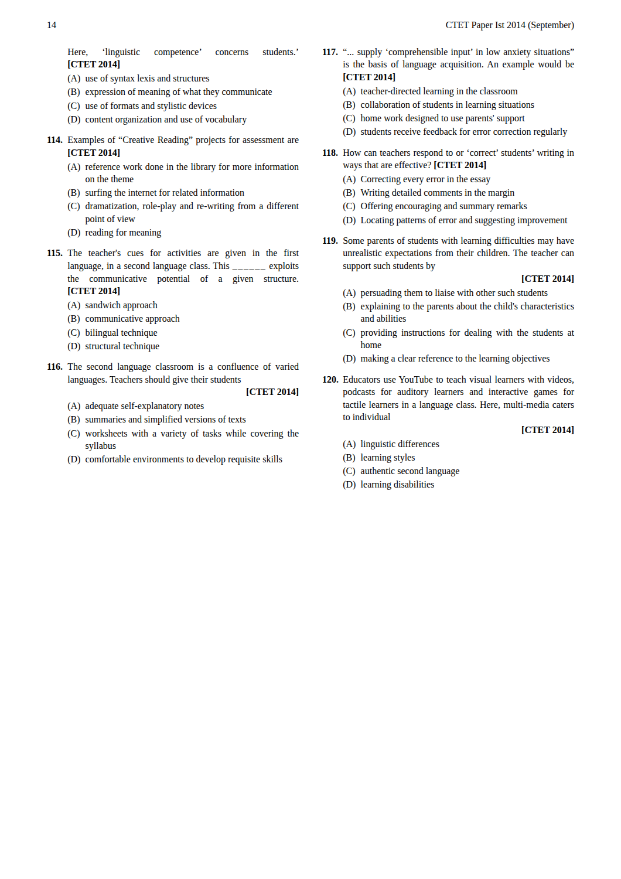14 CTET Paper Ist 2014 (September)
Here, ‘linguistic competence’ concerns students.’ [CTET 2014]
(A) use of syntax lexis and structures
(B) expression of meaning of what they communicate
(C) use of formats and stylistic devices
(D) content organization and use of vocabulary
114. Examples of “Creative Reading” projects for assessment are [CTET 2014]
(A) reference work done in the library for more information on the theme
(B) surfing the internet for related information
(C) dramatization, role-play and re-writing from a different point of view
(D) reading for meaning
115. The teacher's cues for activities are given in the first language, in a second language class. This ______ exploits the communicative potential of a given structure. [CTET 2014]
(A) sandwich approach
(B) communicative approach
(C) bilingual technique
(D) structural technique
116. The second language classroom is a confluence of varied languages. Teachers should give their students [CTET 2014]
(A) adequate self-explanatory notes
(B) summaries and simplified versions of texts
(C) worksheets with a variety of tasks while covering the syllabus
(D) comfortable environments to develop requisite skills
117. “... supply ‘comprehensible input’ in low anxiety situations” is the basis of language acquisition. An example would be [CTET 2014]
(A) teacher-directed learning in the classroom
(B) collaboration of students in learning situations
(C) home work designed to use parents' support
(D) students receive feedback for error correction regularly
118. How can teachers respond to or ‘correct’ students’ writing in ways that are effective? [CTET 2014]
(A) Correcting every error in the essay
(B) Writing detailed comments in the margin
(C) Offering encouraging and summary remarks
(D) Locating patterns of error and suggesting improvement
119. Some parents of students with learning difficulties may have unrealistic expectations from their children. The teacher can support such students by [CTET 2014]
(A) persuading them to liaise with other such students
(B) explaining to the parents about the child's characteristics and abilities
(C) providing instructions for dealing with the students at home
(D) making a clear reference to the learning objectives
120. Educators use YouTube to teach visual learners with videos, podcasts for auditory learners and interactive games for tactile learners in a language class. Here, multi-media caters to individual [CTET 2014]
(A) linguistic differences
(B) learning styles
(C) authentic second language
(D) learning disabilities